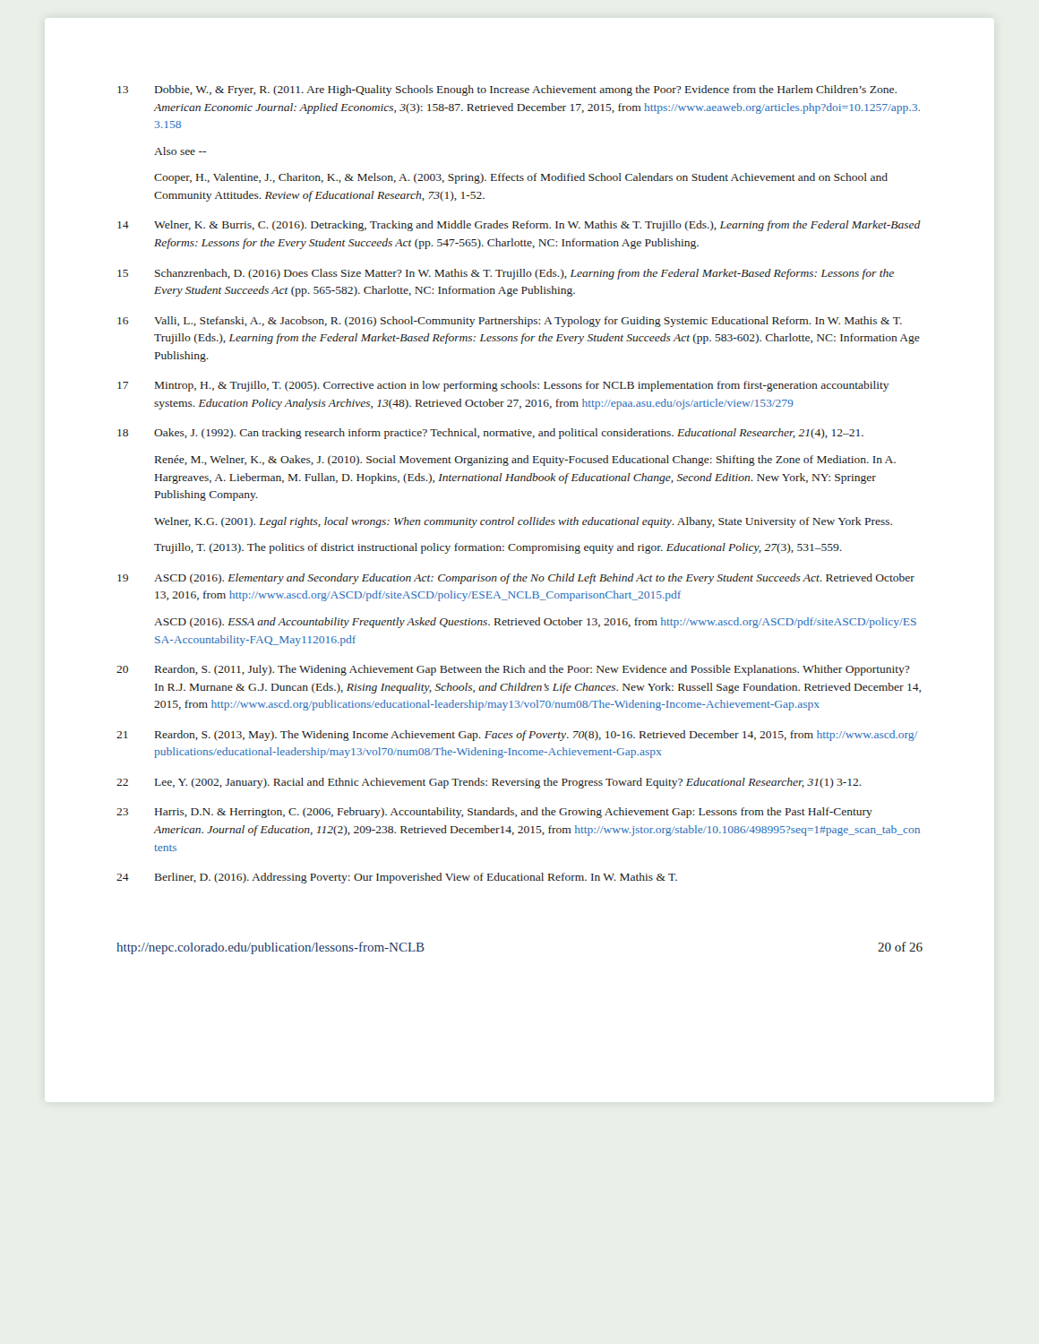Dobbie, W., & Fryer, R. (2011. Are High-Quality Schools Enough to Increase Achievement among the Poor? Evidence from the Harlem Children’s Zone. American Economic Journal: Applied Economics, 3(3): 158-87. Retrieved December 17, 2015, from https://www.aeaweb.org/articles.php?doi=10.1257/app.3.3.158
Also see --
Cooper, H., Valentine, J., Chariton, K., & Melson, A. (2003, Spring). Effects of Modified School Calendars on Student Achievement and on School and Community Attitudes. Review of Educational Research, 73(1), 1-52.
Welner, K. & Burris, C. (2016). Detracking, Tracking and Middle Grades Reform. In W. Mathis & T. Trujillo (Eds.), Learning from the Federal Market-Based Reforms: Lessons for the Every Student Succeeds Act (pp. 547-565). Charlotte, NC: Information Age Publishing.
Schanzrenbach, D. (2016) Does Class Size Matter? In W. Mathis & T. Trujillo (Eds.), Learning from the Federal Market-Based Reforms: Lessons for the Every Student Succeeds Act (pp. 565-582). Charlotte, NC: Information Age Publishing.
Valli, L., Stefanski, A., & Jacobson, R. (2016) School-Community Partnerships: A Typology for Guiding Systemic Educational Reform. In W. Mathis & T. Trujillo (Eds.), Learning from the Federal Market-Based Reforms: Lessons for the Every Student Succeeds Act (pp. 583-602). Charlotte, NC: Information Age Publishing.
Mintrop, H., & Trujillo, T. (2005). Corrective action in low performing schools: Lessons for NCLB implementation from first-generation accountability systems. Education Policy Analysis Archives, 13(48). Retrieved October 27, 2016, from http://epaa.asu.edu/ojs/article/view/153/279
Oakes, J. (1992). Can tracking research inform practice? Technical, normative, and political considerations. Educational Researcher, 21(4), 12–21.
Renée, M., Welner, K., & Oakes, J. (2010). Social Movement Organizing and Equity-Focused Educational Change: Shifting the Zone of Mediation. In A. Hargreaves, A. Lieberman, M. Fullan, D. Hopkins, (Eds.), International Handbook of Educational Change, Second Edition. New York, NY: Springer Publishing Company.
Welner, K.G. (2001). Legal rights, local wrongs: When community control collides with educational equity. Albany, State University of New York Press.
Trujillo, T. (2013). The politics of district instructional policy formation: Compromising equity and rigor. Educational Policy, 27(3), 531–559.
ASCD (2016). Elementary and Secondary Education Act: Comparison of the No Child Left Behind Act to the Every Student Succeeds Act. Retrieved October 13, 2016, from http://www.ascd.org/ASCD/pdf/siteASCD/policy/ESEA_NCLB_ComparisonChart_2015.pdf
ASCD (2016). ESSA and Accountability Frequently Asked Questions. Retrieved October 13, 2016, from http://www.ascd.org/ASCD/pdf/siteASCD/policy/ESSA-Accountability-FAQ_May112016.pdf
Reardon, S. (2011, July). The Widening Achievement Gap Between the Rich and the Poor: New Evidence and Possible Explanations. Whither Opportunity? In R.J. Murnane & G.J. Duncan (Eds.), Rising Inequality, Schools, and Children’s Life Chances. New York: Russell Sage Foundation. Retrieved December 14, 2015, from http://www.ascd.org/publications/educational-leadership/may13/vol70/num08/The-Widening-Income-Achievement-Gap.aspx
Reardon, S. (2013, May). The Widening Income Achievement Gap. Faces of Poverty. 70(8), 10-16. Retrieved December 14, 2015, from http://www.ascd.org/publications/educational-leadership/may13/vol70/num08/The-Widening-Income-Achievement-Gap.aspx
Lee, Y. (2002, January). Racial and Ethnic Achievement Gap Trends: Reversing the Progress Toward Equity? Educational Researcher, 31(1) 3-12.
Harris, D.N. & Herrington, C. (2006, February). Accountability, Standards, and the Growing Achievement Gap: Lessons from the Past Half-Century American. Journal of Education, 112(2), 209-238. Retrieved December14, 2015, from http://www.jstor.org/stable/10.1086/498995?seq=1#page_scan_tab_contents
Berliner, D. (2016). Addressing Poverty: Our Impoverished View of Educational Reform. In W. Mathis & T.
http://nepc.colorado.edu/publication/lessons-from-NCLB 20 of 26